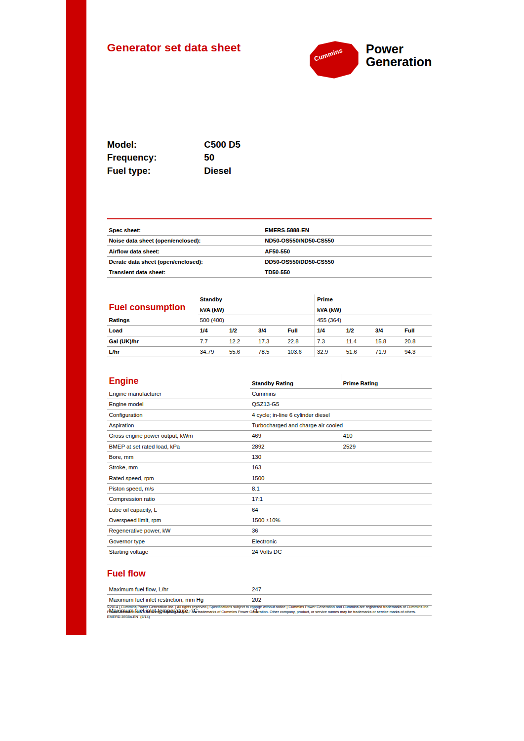Cummins
®
Power
Generation
Generator set data sheet
| Model: | C500 D5 |
| Frequency: | 50 |
| Fuel type: | Diesel |
| Spec sheet: | EMERS-5888-EN |
| Noise data sheet (open/enclosed): | ND50-OS550/ND50-CS550 |
| Airflow data sheet: | AF50-550 |
| Derate data sheet (open/enclosed): | DD50-OS550/DD50-CS550 |
| Transient data sheet: | TD50-550 |
| Fuel consumption | Standby | Prime |
| kVA (kW) | kVA (kW) |
| Ratings | 500 (400) | 455 (364) |
| Load | 1/4 | 1/2 | 3/4 | Full | 1/4 | 1/2 | 3/4 | Full |
| Gal (UK)/hr | 7.7 | 12.2 | 17.3 | 22.8 | 7.3 | 11.4 | 15.8 | 20.8 |
| L/hr | 34.79 | 55.6 | 78.5 | 103.6 | 32.9 | 51.6 | 71.9 | 94.3 |
| Engine | Standby Rating | Prime Rating |
| Engine manufacturer | Cummins |
| Engine model | QSZ13-G5 |
| Configuration | 4 cycle; in-line 6 cylinder diesel |
| Aspiration | Turbocharged and charge air cooled |
| Gross engine power output, kWm | 469 | 410 |
| BMEP at set rated load, kPa | 2892 | 2529 |
| Bore, mm | 130 |
| Stroke, mm | 163 |
| Rated speed, rpm | 1500 |
| Piston speed, m/s | 8.1 |
| Compression ratio | 17:1 |
| Lube oil capacity, L | 64 |
| Overspeed limit, rpm | 1500 ±10% |
| Regenerative power, kW | 36 |
| Governor type | Electronic |
| Starting voltage | 24 Volts DC |
Fuel flow
| Maximum fuel flow, L/hr | 247 |
| Maximum fuel inlet restriction, mm Hg | 202 |
| Maximum fuel inlet temperature, °C | 71 |
©2014 | Cummins Power Generation Inc. | All rights reserved | Specifications subject to change without notice | Cummins Power Generation and Cummins are registered trademarks of Cummins Inc.
PowerCommand and “Our energy working for you.” are trademarks of Cummins Power Generation. Other company, product, or service names may be trademarks or service marks of others.
EMERD-5935a-EN (6/14)